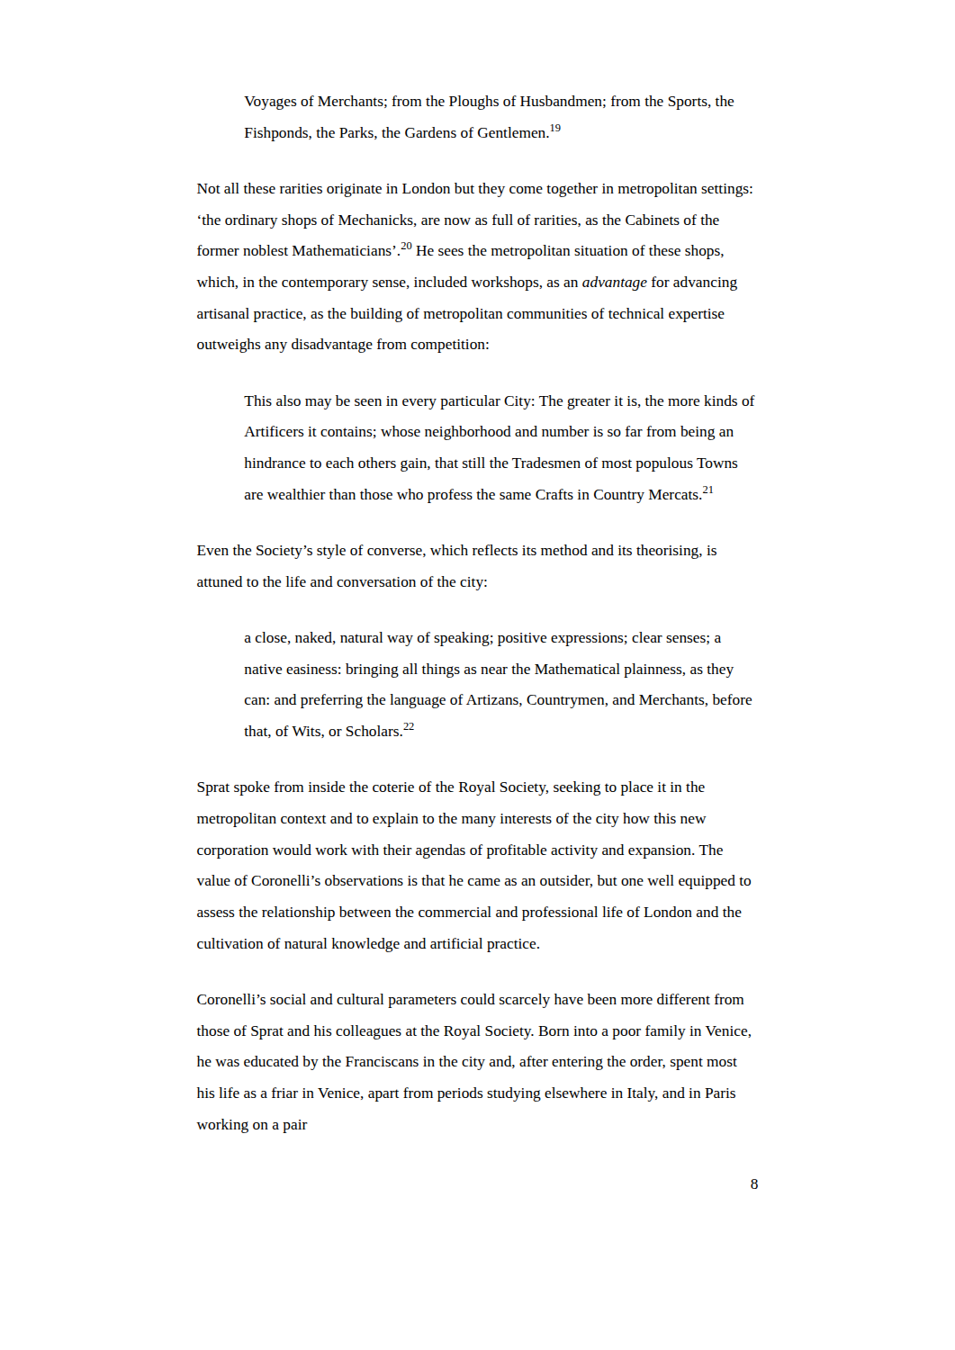Voyages of Merchants; from the Ploughs of Husbandmen; from the Sports, the Fishponds, the Parks, the Gardens of Gentlemen.19
Not all these rarities originate in London but they come together in metropolitan settings: ‘the ordinary shops of Mechanicks, are now as full of rarities, as the Cabinets of the former noblest Mathematicians’.20 He sees the metropolitan situation of these shops, which, in the contemporary sense, included workshops, as an advantage for advancing artisanal practice, as the building of metropolitan communities of technical expertise outweighs any disadvantage from competition:
This also may be seen in every particular City: The greater it is, the more kinds of Artificers it contains; whose neighborhood and number is so far from being an hindrance to each others gain, that still the Tradesmen of most populous Towns are wealthier than those who profess the same Crafts in Country Mercats.21
Even the Society’s style of converse, which reflects its method and its theorising, is attuned to the life and conversation of the city:
a close, naked, natural way of speaking; positive expressions; clear senses; a native easiness: bringing all things as near the Mathematical plainness, as they can: and preferring the language of Artizans, Countrymen, and Merchants, before that, of Wits, or Scholars.22
Sprat spoke from inside the coterie of the Royal Society, seeking to place it in the metropolitan context and to explain to the many interests of the city how this new corporation would work with their agendas of profitable activity and expansion. The value of Coronelli’s observations is that he came as an outsider, but one well equipped to assess the relationship between the commercial and professional life of London and the cultivation of natural knowledge and artificial practice.
Coronelli’s social and cultural parameters could scarcely have been more different from those of Sprat and his colleagues at the Royal Society. Born into a poor family in Venice, he was educated by the Franciscans in the city and, after entering the order, spent most his life as a friar in Venice, apart from periods studying elsewhere in Italy, and in Paris working on a pair
8